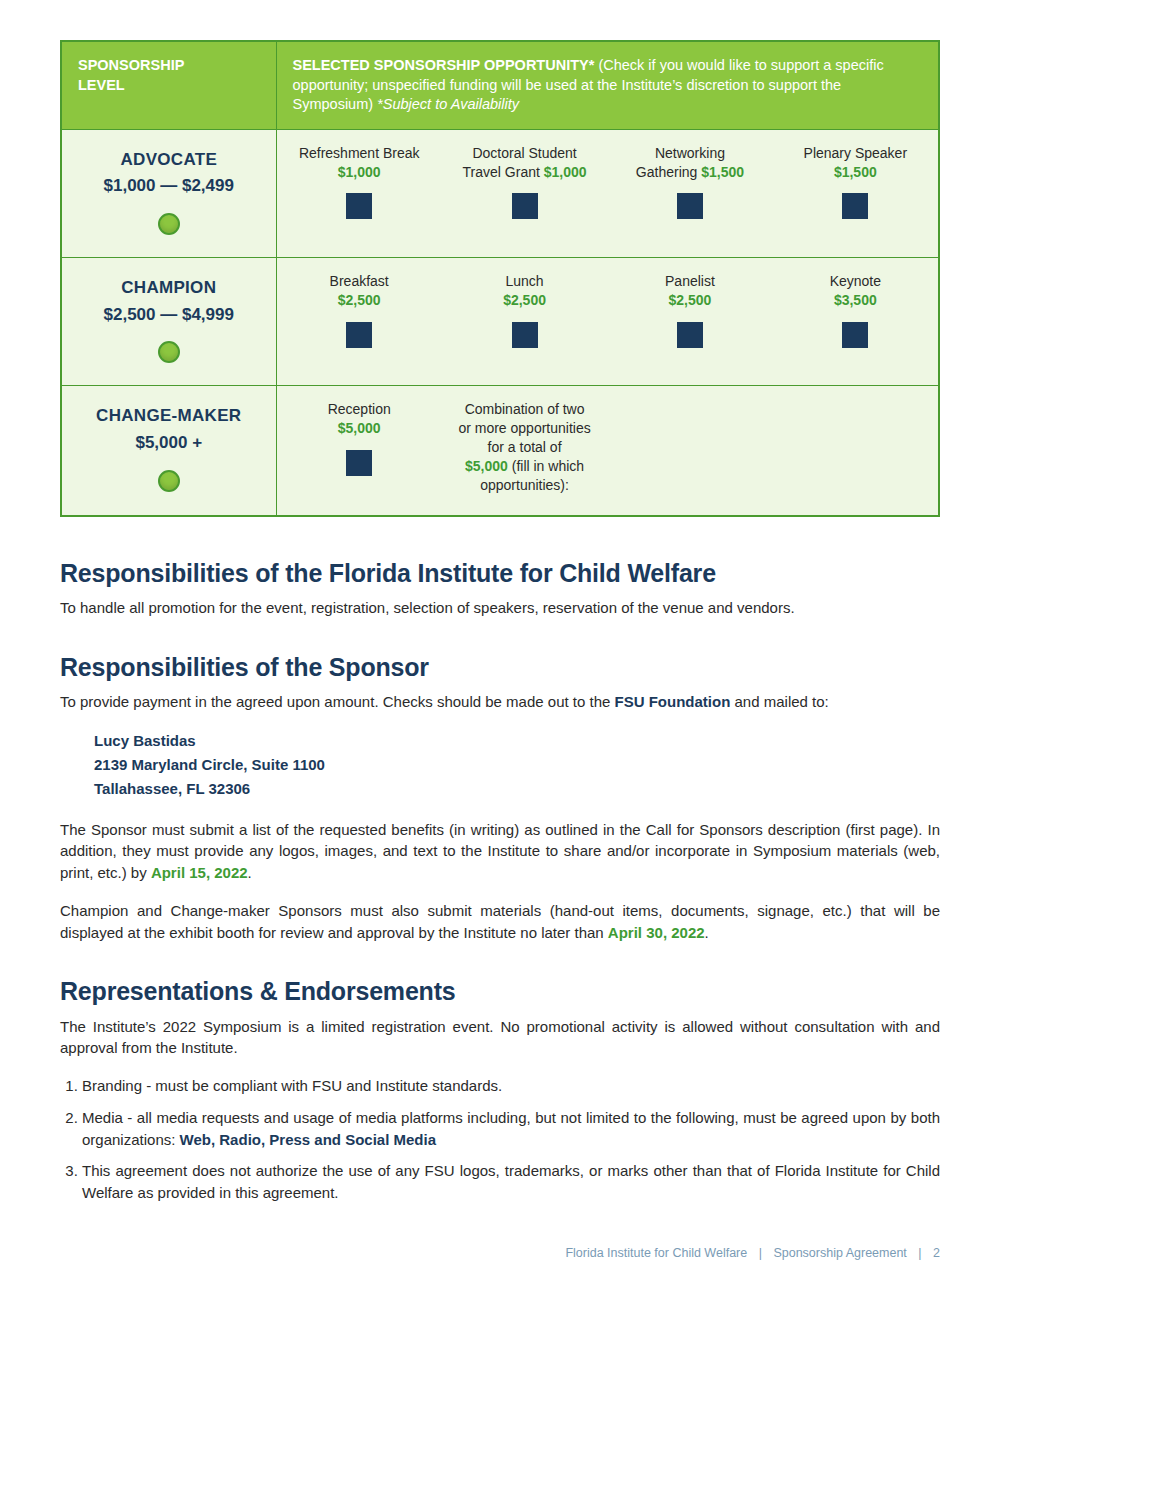| Sponsorship Level | SELECTED SPONSORSHIP OPPORTUNITY* (Check if you would like to support a specific opportunity; unspecified funding will be used at the Institute’s discretion to support the Symposium) *Subject to Availability |
| --- | --- |
| Advocate $1,000 — $2,499 | / Refreshment Break $1,000 / Doctoral Student Travel Grant $1,000 / Networking Gathering $1,500 / Plenary Speaker $1,500 / |
| Champion $2,500 — $4,999 | / Breakfast $2,500 / Lunch $2,500 / Panelist $2,500 / Keynote $3,500 / |
| Change-Maker $5,000 + | / Reception $5,000 / Combination of two or more opportunities for a total of $5,000 (fill in which opportunities): / / / |
Responsibilities of the Florida Institute for Child Welfare
To handle all promotion for the event, registration, selection of speakers, reservation of the venue and vendors.
Responsibilities of the Sponsor
To provide payment in the agreed upon amount. Checks should be made out to the FSU Foundation and mailed to:
Lucy Bastidas
2139 Maryland Circle, Suite 1100
Tallahassee, FL 32306
The Sponsor must submit a list of the requested benefits (in writing) as outlined in the Call for Sponsors description (first page). In addition, they must provide any logos, images, and text to the Institute to share and/or incorporate in Symposium materials (web, print, etc.) by April 15, 2022.
Champion and Change-maker Sponsors must also submit materials (hand-out items, documents, signage, etc.) that will be displayed at the exhibit booth for review and approval by the Institute no later than April 30, 2022.
Representations & Endorsements
The Institute’s 2022 Symposium is a limited registration event. No promotional activity is allowed without consultation with and approval from the Institute.
Branding - must be compliant with FSU and Institute standards.
Media - all media requests and usage of media platforms including, but not limited to the following, must be agreed upon by both organizations: Web, Radio, Press and Social Media
This agreement does not authorize the use of any FSU logos, trademarks, or marks other than that of Florida Institute for Child Welfare as provided in this agreement.
Florida Institute for Child Welfare | Sponsorship Agreement | 2